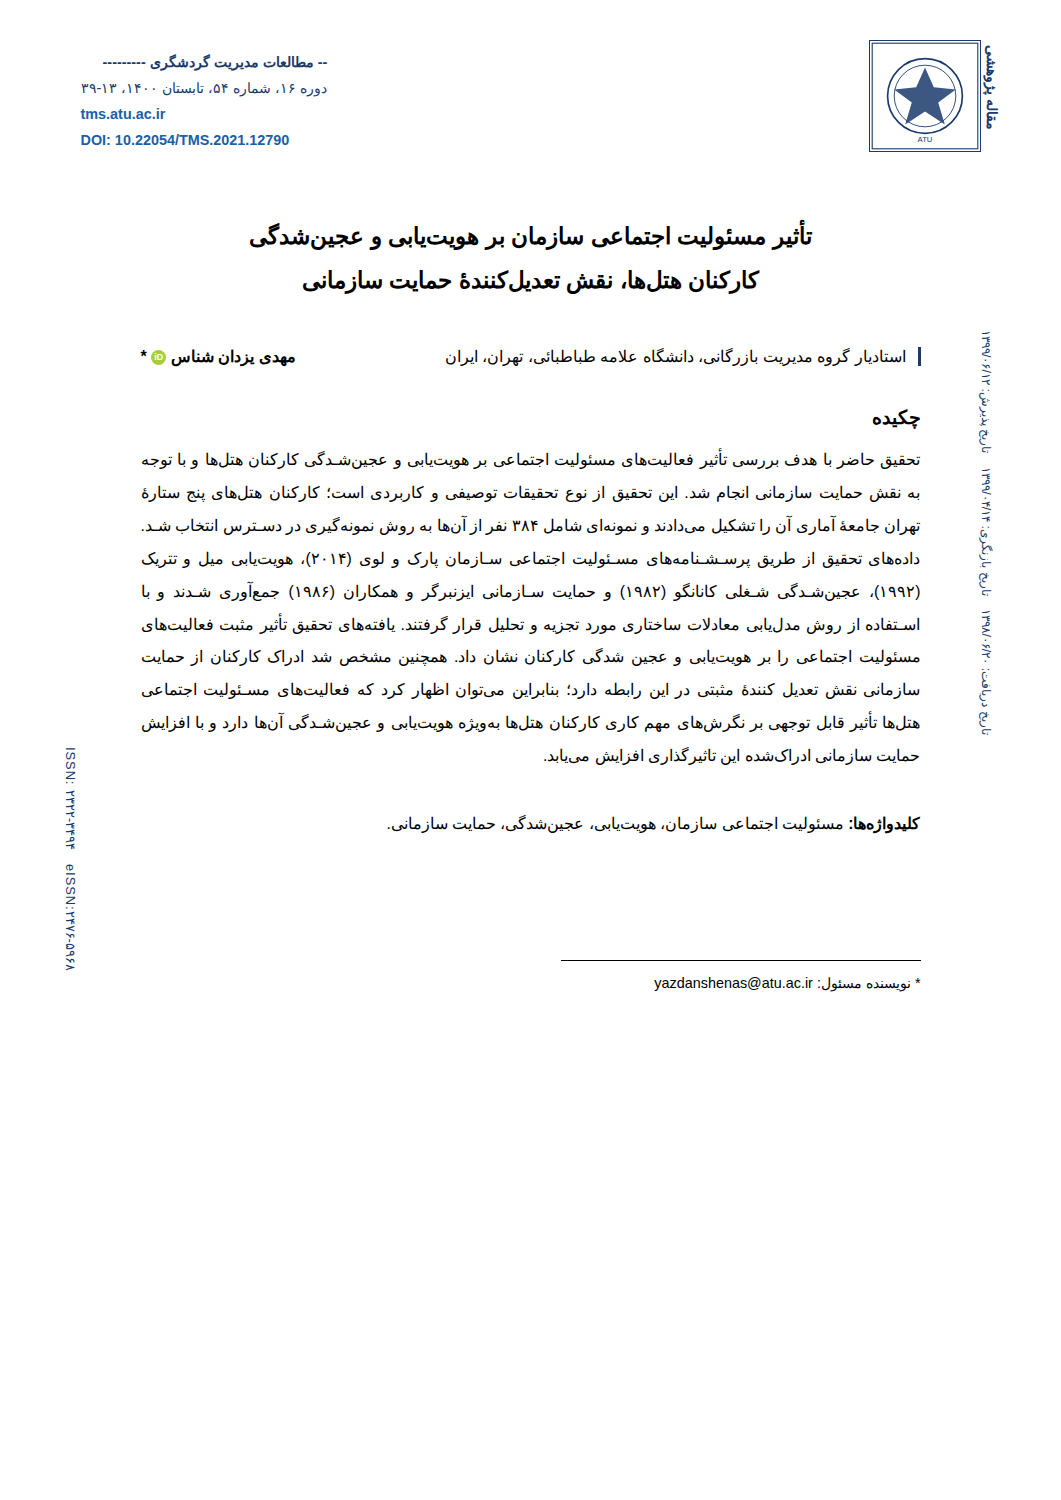مقاله پژوهشی
تاریخ دریافت: ۱۳۹۸/۰۶/۲۰ تاریخ بازنگری: ۱۳۹۹/۰۴/۱۴ تاریخ پذیرش: ۱۳۹۹/۰۶/۱۲
ISSN: ۲۳۲۲-۳۴۹۴
eISSN:۲۴۷۶-۵۹۶۸
ATU
-- مطالعات مدیریت گردشگری ---------
دوره ۱۶، شماره ۵۴، تابستان ۱۴۰۰، ۱۳-۳۹
tms.atu.ac.ir
DOI: 10.22054/TMS.2021.12790
تأثیر مسئولیت اجتماعی سازمان بر هویت‌یابی و عجین‌شدگی
کارکنان هتل‌ها، نقش تعدیل‌کنندۀ حمایت سازمانی
استادیار گروه مدیریت بازرگانی، دانشگاه علامه طباطبائی، تهران، ایران
مهدی یزدان شناس iD *
چکیده
تحقیق حاضر با هدف بررسی تأثیر فعالیت‌های مسئولیت اجتماعی بر هویت‌یابی و عجین‌شـدگی کارکنان هتل‌ها و با توجه به نقش حمایت سازمانی انجام شد. این تحقیق از نوع تحقیقات توصیفی و کاربردی است؛ کارکنان هتل‌های پنج ستارۀ تهران جامعۀ آماری آن را تشکیل می‌دادند و نمونه‌ای شامل ۳۸۴ نفر از آن‌ها به روش نمونه‌گیری در دسـترس انتخاب شـد. داده‌های تحقیق از طریق پرسـشـنامه‌های مسـئولیت اجتماعی سـازمان پارک و لوی (۲۰۱۴)، هویت‌یابی میل و تتریک (۱۹۹۲)، عجین‌شـدگی شـغلی کانانگو (۱۹۸۲) و حمایت سـازمانی ایزنبرگر و همکاران (۱۹۸۶) جمع‌آوری شـدند و با اسـتفاده از روش مدل‌یابی معادلات ساختاری مورد تجزیه و تحلیل قرار گرفتند. یافته‌های تحقیق تأثیر مثبت فعالیت‌های مسئولیت اجتماعی را بر هویت‌یابی و عجین شدگی کارکنان نشان داد. همچنین مشخص شد ادراک کارکنان از حمایت سازمانی نقش تعدیل کنندۀ مثبتی در این رابطه دارد؛ بنابراین می‌توان اظهار کرد که فعالیت‌های مسـئولیت اجتماعی هتل‌ها تأثیر قابل توجهی بر نگرش‌های مهم کاری کارکنان هتل‌ها به‌ویژه هویت‌یابی و عجین‌شـدگی آن‌ها دارد و با افزایش حمایت سازمانی ادراک‌شده این تاثیرگذاری افزایش می‌یابد.
کلیدواژه‌ها: مسئولیت اجتماعی سازمان، هویت‌یابی، عجین‌شدگی، حمایت سازمانی.
* نویسنده مسئول: yazdanshenas@atu.ac.ir